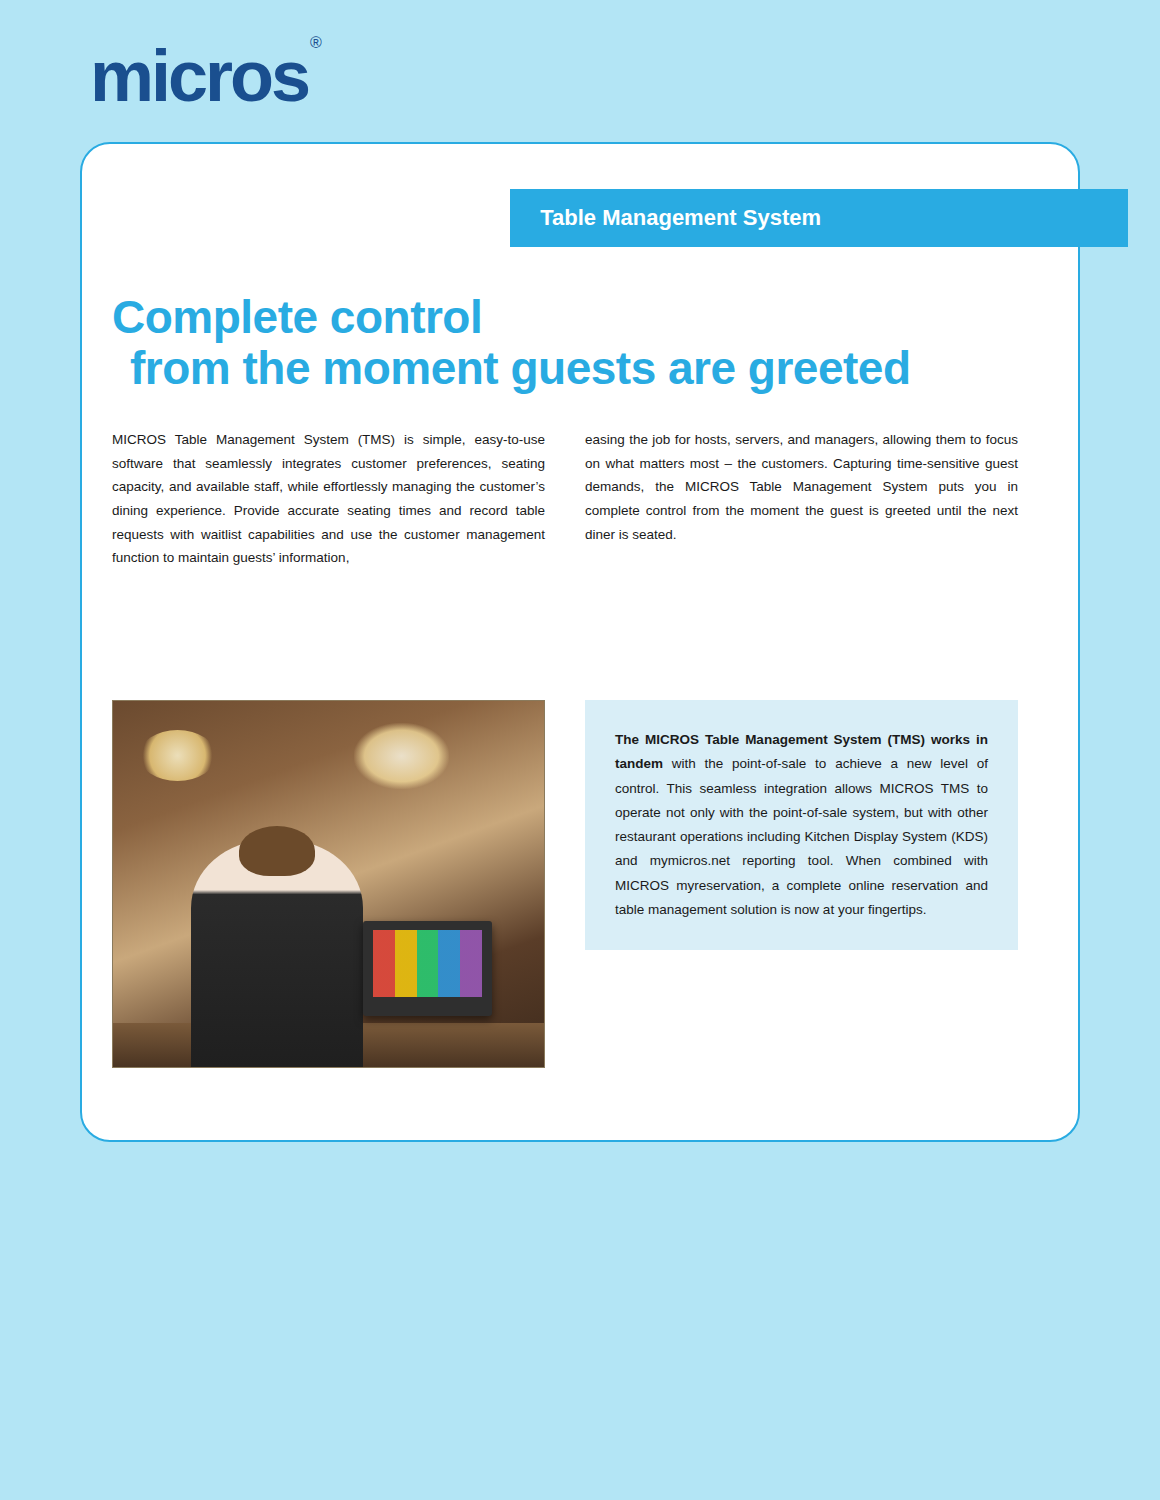micros®
Table Management System
Complete control from the moment guests are greeted
MICROS Table Management System (TMS) is simple, easy-to-use software that seamlessly integrates customer preferences, seating capacity, and available staff, while effortlessly managing the customer’s dining experience. Provide accurate seating times and record table requests with waitlist capabilities and use the customer management function to maintain guests’ information,
easing the job for hosts, servers, and managers, allowing them to focus on what matters most – the customers. Capturing time-sensitive guest demands, the MICROS Table Management System puts you in complete control from the moment the guest is greeted until the next diner is seated.
The MICROS Table Management System (TMS) works in tandem with the point-of-sale to achieve a new level of control. This seamless integration allows MICROS TMS to operate not only with the point-of-sale system, but with other restaurant operations including Kitchen Display System (KDS) and mymicros.net reporting tool. When combined with MICROS myreservation, a complete online reservation and table management solution is now at your fingertips.